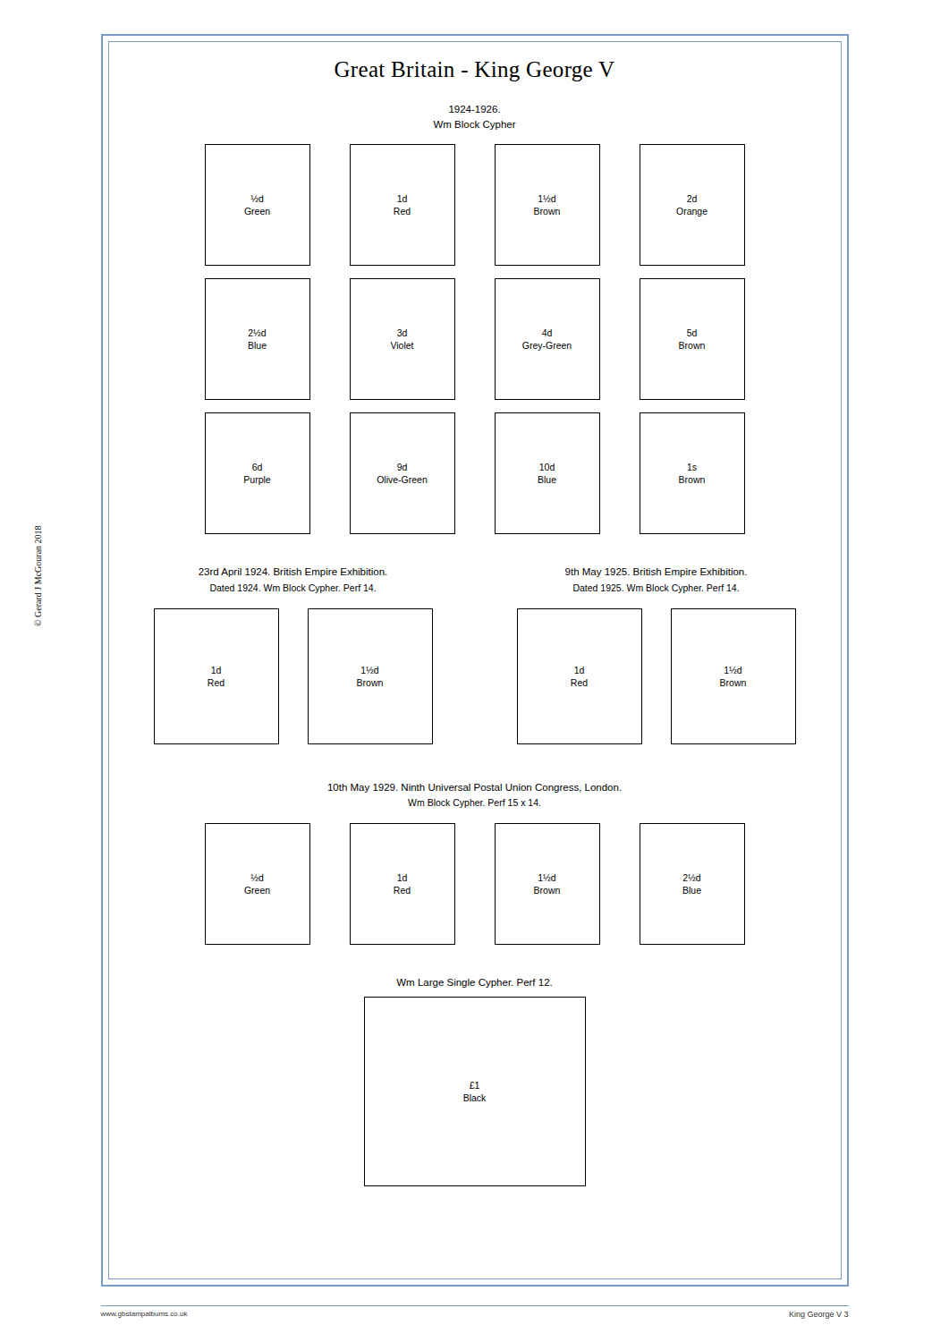© Gerard J McGouran 2018
Great Britain - King George V
1924-1926. Wm Block Cypher
½d
Green
1d
Red
1½d
Brown
2d
Orange
2½d
Blue
3d
Violet
4d
Grey-Green
5d
Brown
6d
Purple
9d
Olive-Green
10d
Blue
1s
Brown
23rd April 1924. British Empire Exhibition.
Dated 1924. Wm Block Cypher. Perf 14.
1d
Red
1½d
Brown
9th May 1925. British Empire Exhibition.
Dated 1925. Wm Block Cypher. Perf 14.
1d
Red
1½d
Brown
10th May 1929. Ninth Universal Postal Union Congress, London.
Wm Block Cypher. Perf 15 x 14.
½d
Green
1d
Red
1½d
Brown
2½d
Blue
Wm Large Single Cypher. Perf 12.
£1
Black
www.gbstampalbums.co.uk King George V 3